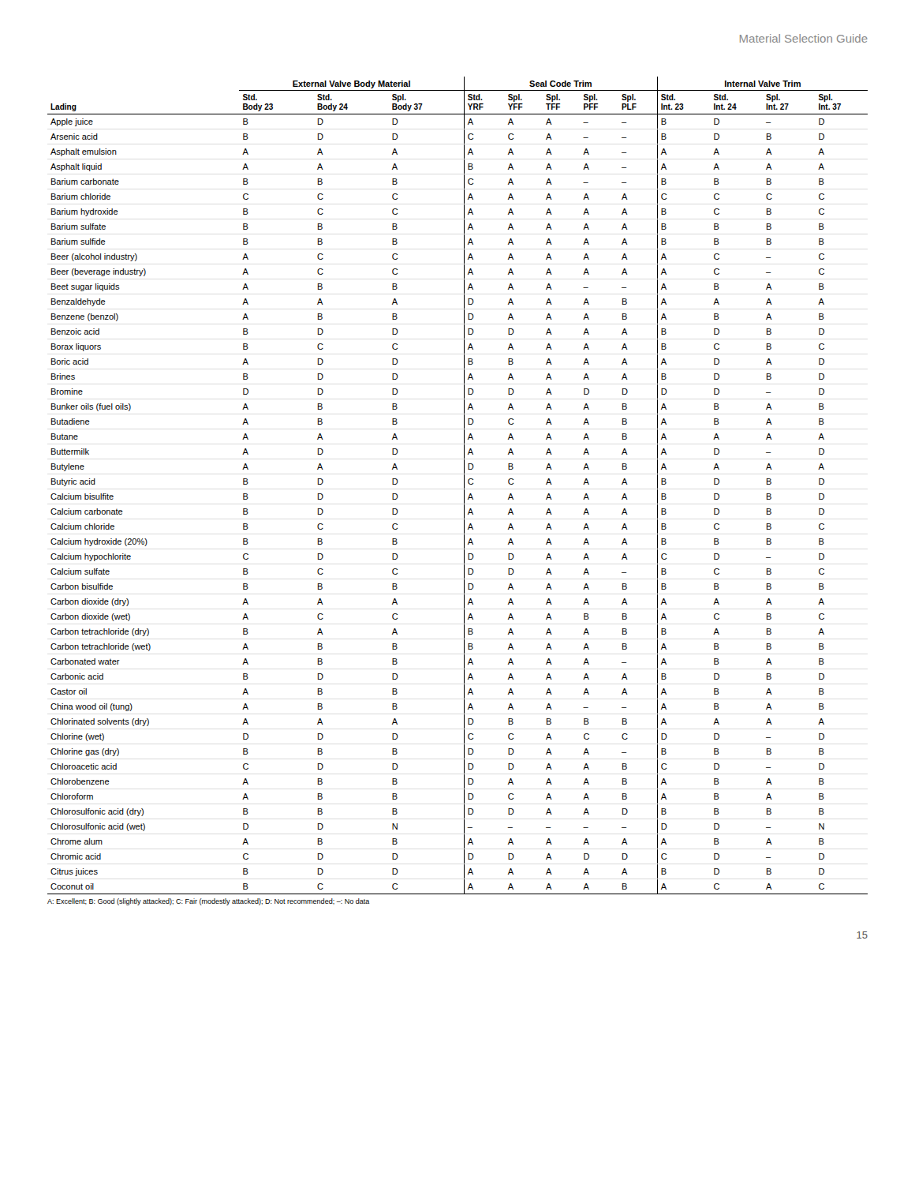Material Selection Guide
A: Excellent; B: Good (slightly attacked); C: Fair (modestly attacked); D: Not recommended; –: No data
| | External Valve Body Material | Seal Code Trim | Internal Valve Trim |
| --- | --- | --- | --- |
| Lading | Std. Body 23 | Std. Body 24 | Spl. Body 37 | Std. YRF | Spl. YFF | Spl. TFF | Spl. PFF | Spl. PLF | Std. Int. 23 | Std. Int. 24 | Spl. Int. 27 | Spl. Int. 37 |
| Apple juice | B | D | D | A | A | A | – | – | B | D | – | D |
| Arsenic acid | B | D | D | C | C | A | – | – | B | D | B | D |
| Asphalt emulsion | A | A | A | A | A | A | A | – | A | A | A | A |
| Asphalt liquid | A | A | A | B | A | A | A | – | A | A | A | A |
| Barium carbonate | B | B | B | C | A | A | – | – | B | B | B | B |
| Barium chloride | C | C | C | A | A | A | A | A | C | C | C | C |
| Barium hydroxide | B | C | C | A | A | A | A | A | B | C | B | C |
| Barium sulfate | B | B | B | A | A | A | A | A | B | B | B | B |
| Barium sulfide | B | B | B | A | A | A | A | A | B | B | B | B |
| Beer (alcohol industry) | A | C | C | A | A | A | A | A | A | C | – | C |
| Beer (beverage industry) | A | C | C | A | A | A | A | A | A | C | – | C |
| Beet sugar liquids | A | B | B | A | A | A | – | – | A | B | A | B |
| Benzaldehyde | A | A | A | D | A | A | A | B | A | A | A | A |
| Benzene (benzol) | A | B | B | D | A | A | A | B | A | B | A | B |
| Benzoic acid | B | D | D | D | D | A | A | A | B | D | B | D |
| Borax liquors | B | C | C | A | A | A | A | A | B | C | B | C |
| Boric acid | A | D | D | B | B | A | A | A | A | D | A | D |
| Brines | B | D | D | A | A | A | A | A | B | D | B | D |
| Bromine | D | D | D | D | D | A | D | D | D | D | – | D |
| Bunker oils (fuel oils) | A | B | B | A | A | A | A | B | A | B | A | B |
| Butadiene | A | B | B | D | C | A | A | B | A | B | A | B |
| Butane | A | A | A | A | A | A | A | B | A | A | A | A |
| Buttermilk | A | D | D | A | A | A | A | A | A | D | – | D |
| Butylene | A | A | A | D | B | A | A | B | A | A | A | A |
| Butyric acid | B | D | D | C | C | A | A | A | B | D | B | D |
| Calcium bisulfite | B | D | D | A | A | A | A | A | B | D | B | D |
| Calcium carbonate | B | D | D | A | A | A | A | A | B | D | B | D |
| Calcium chloride | B | C | C | A | A | A | A | A | B | C | B | C |
| Calcium hydroxide (20%) | B | B | B | A | A | A | A | A | B | B | B | B |
| Calcium hypochlorite | C | D | D | D | D | A | A | A | C | D | – | D |
| Calcium sulfate | B | C | C | D | D | A | A | – | B | C | B | C |
| Carbon bisulfide | B | B | B | D | A | A | A | B | B | B | B | B |
| Carbon dioxide (dry) | A | A | A | A | A | A | A | A | A | A | A | A |
| Carbon dioxide (wet) | A | C | C | A | A | A | B | B | A | C | B | C |
| Carbon tetrachloride (dry) | B | A | A | B | A | A | A | B | B | A | B | A |
| Carbon tetrachloride (wet) | A | B | B | B | A | A | A | B | A | B | B | B |
| Carbonated water | A | B | B | A | A | A | A | – | A | B | A | B |
| Carbonic acid | B | D | D | A | A | A | A | A | B | D | B | D |
| Castor oil | A | B | B | A | A | A | A | A | A | B | A | B |
| China wood oil (tung) | A | B | B | A | A | A | – | – | A | B | A | B |
| Chlorinated solvents (dry) | A | A | A | D | B | B | B | B | A | A | A | A |
| Chlorine (wet) | D | D | D | C | C | A | C | C | D | D | – | D |
| Chlorine gas (dry) | B | B | B | D | D | A | A | – | B | B | B | B |
| Chloroacetic acid | C | D | D | D | D | A | A | B | C | D | – | D |
| Chlorobenzene | A | B | B | D | A | A | A | B | A | B | A | B |
| Chloroform | A | B | B | D | C | A | A | B | A | B | A | B |
| Chlorosulfonic acid (dry) | B | B | B | D | D | A | A | D | B | B | B | B |
| Chlorosulfonic acid (wet) | D | D | N | – | – | – | – | – | D | D | – | N |
| Chrome alum | A | B | B | A | A | A | A | A | A | B | A | B |
| Chromic acid | C | D | D | D | D | A | D | D | C | D | – | D |
| Citrus juices | B | D | D | A | A | A | A | A | B | D | B | D |
| Coconut oil | B | C | C | A | A | A | A | B | A | C | A | C |
15